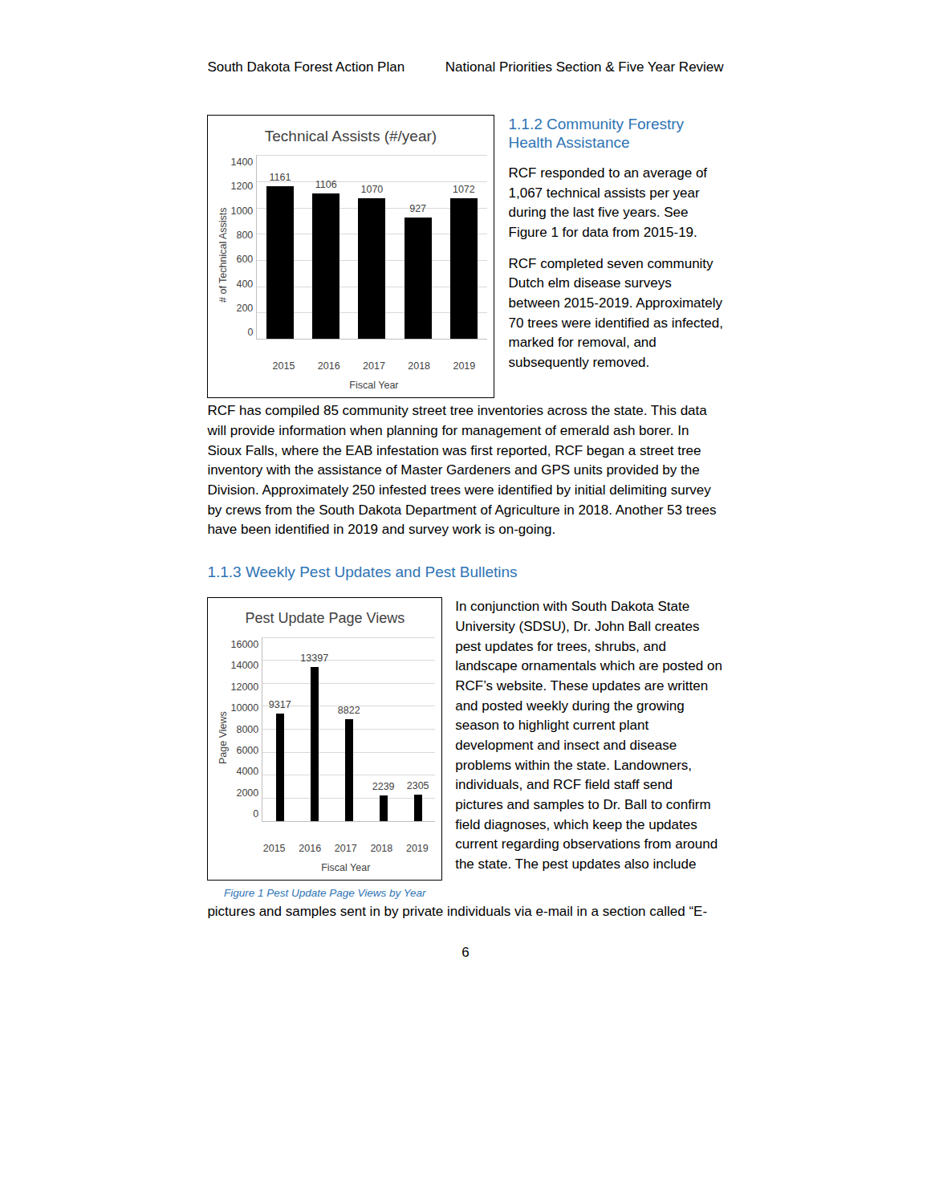South Dakota Forest Action Plan
National Priorities Section & Five Year Review
Technical Assists (#/year)
# of Technical Assists
1400
1200
1000
800
600
400
200
0
1161
1106
1070
927
1072
20152016201720182019
Fiscal Year
1.1.2 Community Forestry Health Assistance
RCF responded to an average of 1,067 technical assists per year during the last five years. See Figure 1 for data from 2015-19.
RCF completed seven community Dutch elm disease surveys between 2015-2019. Approximately 70 trees were identified as infected, marked for removal, and subsequently removed.
RCF has compiled 85 community street tree inventories across the state. This data will provide information when planning for management of emerald ash borer. In Sioux Falls, where the EAB infestation was first reported, RCF began a street tree inventory with the assistance of Master Gardeners and GPS units provided by the Division. Approximately 250 infested trees were identified by initial delimiting survey by crews from the South Dakota Department of Agriculture in 2018. Another 53 trees have been identified in 2019 and survey work is on-going.
1.1.3 Weekly Pest Updates and Pest Bulletins
Pest Update Page Views
Page Views
16000
14000
12000
10000
8000
6000
4000
2000
0
9317
13397
8822
2239
2305
20152016201720182019
Fiscal Year
Figure 1 Pest Update Page Views by Year
In conjunction with South Dakota State University (SDSU), Dr. John Ball creates pest updates for trees, shrubs, and landscape ornamentals which are posted on RCF’s website. These updates are written and posted weekly during the growing season to highlight current plant development and insect and disease problems within the state. Landowners, individuals, and RCF field staff send pictures and samples to Dr. Ball to confirm field diagnoses, which keep the updates current regarding observations from around the state. The pest updates also include
pictures and samples sent in by private individuals via e-mail in a section called “E-
6